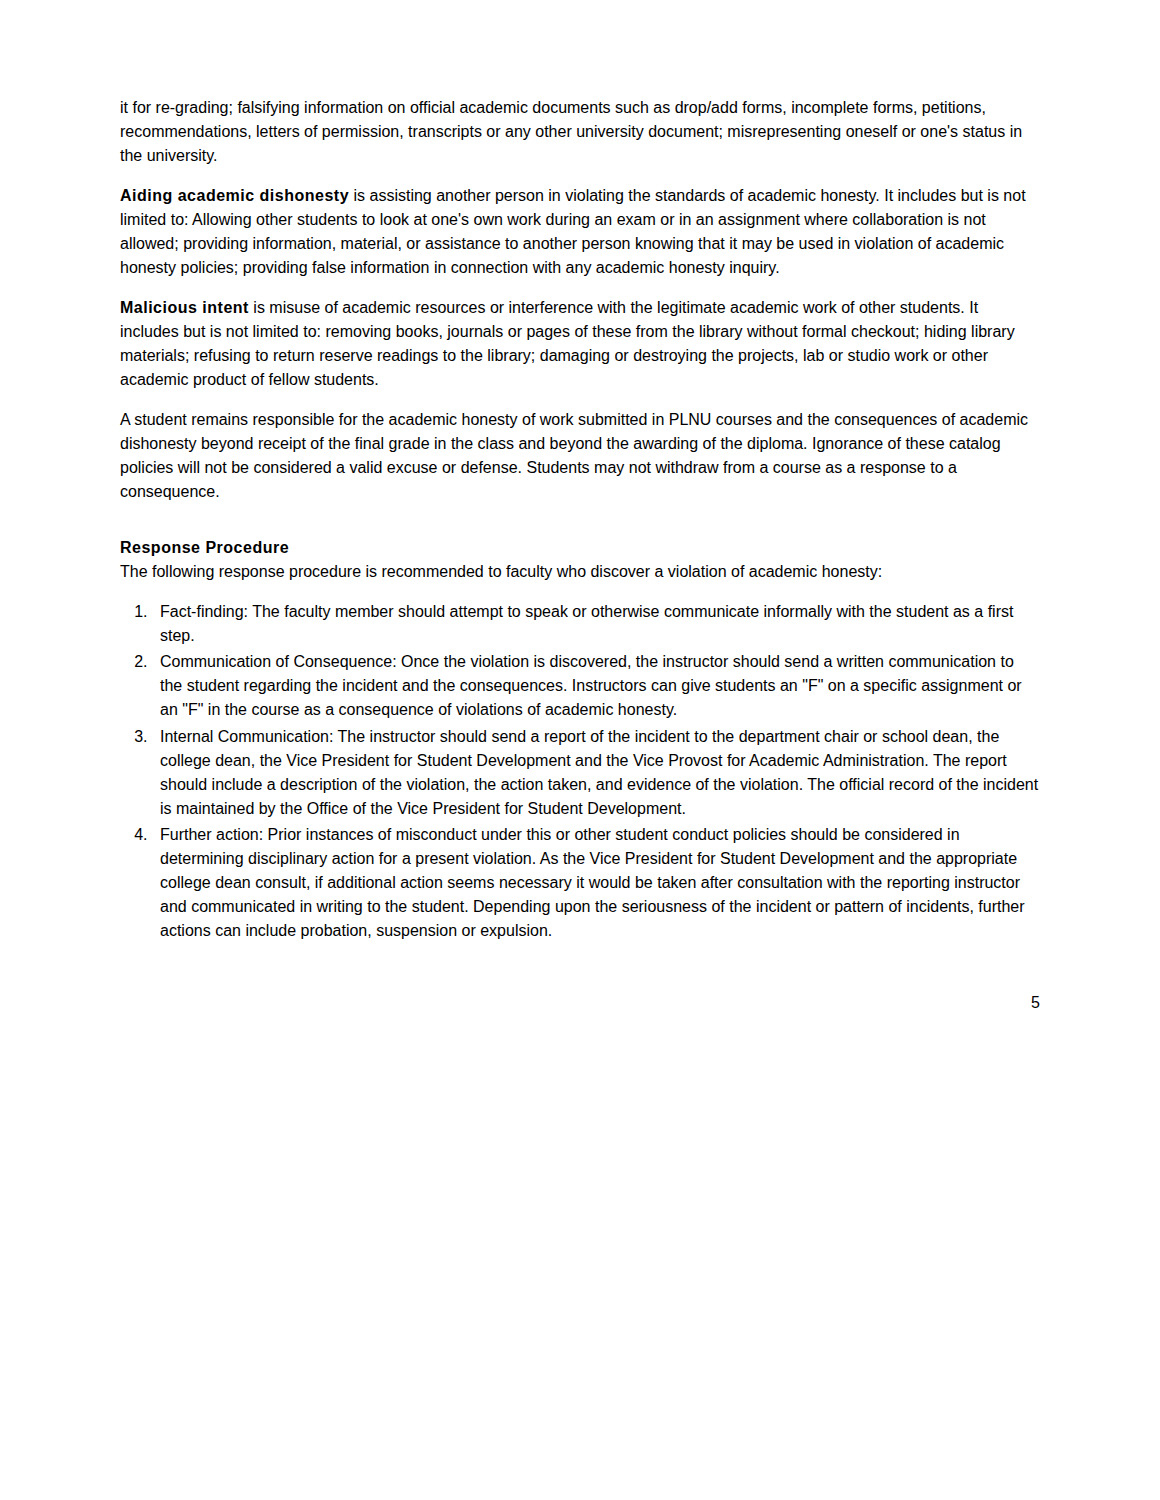it for re-grading; falsifying information on official academic documents such as drop/add forms, incomplete forms, petitions, recommendations, letters of permission, transcripts or any other university document; misrepresenting oneself or one's status in the university.
Aiding academic dishonesty is assisting another person in violating the standards of academic honesty. It includes but is not limited to: Allowing other students to look at one's own work during an exam or in an assignment where collaboration is not allowed; providing information, material, or assistance to another person knowing that it may be used in violation of academic honesty policies; providing false information in connection with any academic honesty inquiry.
Malicious intent is misuse of academic resources or interference with the legitimate academic work of other students. It includes but is not limited to: removing books, journals or pages of these from the library without formal checkout; hiding library materials; refusing to return reserve readings to the library; damaging or destroying the projects, lab or studio work or other academic product of fellow students.
A student remains responsible for the academic honesty of work submitted in PLNU courses and the consequences of academic dishonesty beyond receipt of the final grade in the class and beyond the awarding of the diploma. Ignorance of these catalog policies will not be considered a valid excuse or defense. Students may not withdraw from a course as a response to a consequence.
Response Procedure
The following response procedure is recommended to faculty who discover a violation of academic honesty:
Fact-finding: The faculty member should attempt to speak or otherwise communicate informally with the student as a first step.
Communication of Consequence: Once the violation is discovered, the instructor should send a written communication to the student regarding the incident and the consequences. Instructors can give students an "F" on a specific assignment or an "F" in the course as a consequence of violations of academic honesty.
Internal Communication: The instructor should send a report of the incident to the department chair or school dean, the college dean, the Vice President for Student Development and the Vice Provost for Academic Administration. The report should include a description of the violation, the action taken, and evidence of the violation. The official record of the incident is maintained by the Office of the Vice President for Student Development.
Further action: Prior instances of misconduct under this or other student conduct policies should be considered in determining disciplinary action for a present violation. As the Vice President for Student Development and the appropriate college dean consult, if additional action seems necessary it would be taken after consultation with the reporting instructor and communicated in writing to the student. Depending upon the seriousness of the incident or pattern of incidents, further actions can include probation, suspension or expulsion.
5